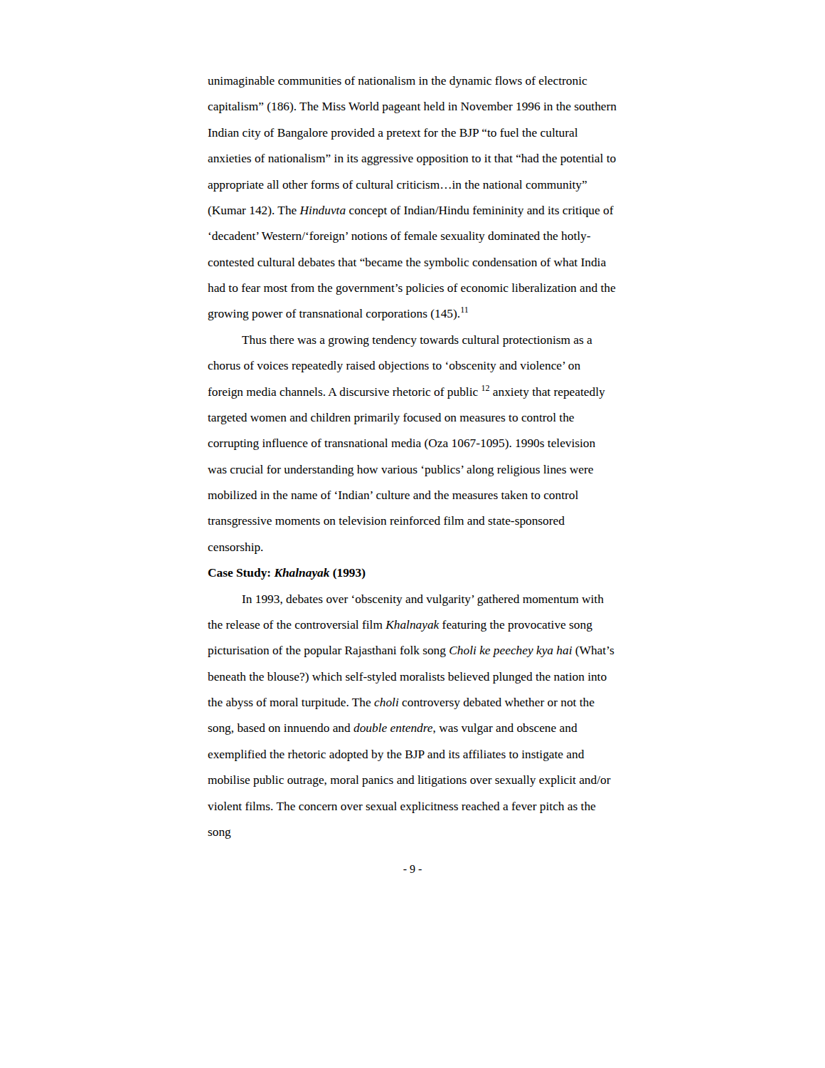unimaginable communities of nationalism in the dynamic flows of electronic capitalism” (186). The Miss World pageant held in November 1996 in the southern Indian city of Bangalore provided a pretext for the BJP “to fuel the cultural anxieties of nationalism” in its aggressive opposition to it that “had the potential to appropriate all other forms of cultural criticism…in the national community” (Kumar 142). The Hinduvta concept of Indian/Hindu femininity and its critique of ‘decadent’ Western/‘foreign’ notions of female sexuality dominated the hotly-contested cultural debates that “became the symbolic condensation of what India had to fear most from the government’s policies of economic liberalization and the growing power of transnational corporations (145).11
Thus there was a growing tendency towards cultural protectionism as a chorus of voices repeatedly raised objections to ‘obscenity and violence’ on foreign media channels. A discursive rhetoric of public 12 anxiety that repeatedly targeted women and children primarily focused on measures to control the corrupting influence of transnational media (Oza 1067-1095). 1990s television was crucial for understanding how various ‘publics’ along religious lines were mobilized in the name of ‘Indian’ culture and the measures taken to control transgressive moments on television reinforced film and state-sponsored censorship.
Case Study: Khalnayak (1993)
In 1993, debates over ‘obscenity and vulgarity’ gathered momentum with the release of the controversial film Khalnayak featuring the provocative song picturisation of the popular Rajasthani folk song Choli ke peechey kya hai (What’s beneath the blouse?) which self-styled moralists believed plunged the nation into the abyss of moral turpitude. The choli controversy debated whether or not the song, based on innuendo and double entendre, was vulgar and obscene and exemplified the rhetoric adopted by the BJP and its affiliates to instigate and mobilise public outrage, moral panics and litigations over sexually explicit and/or violent films. The concern over sexual explicitness reached a fever pitch as the song
- 9 -